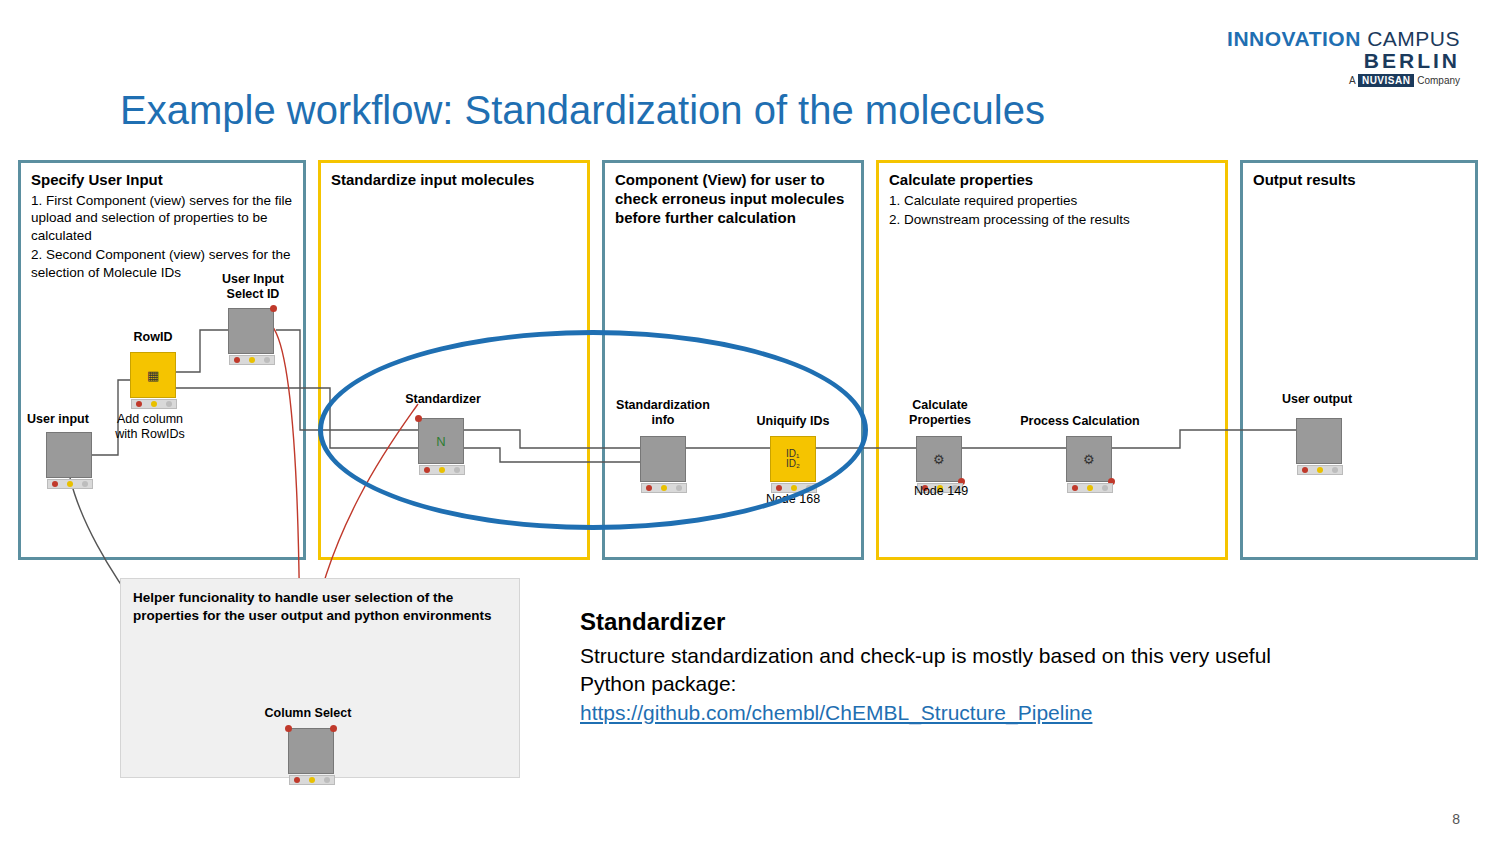INNOVATION CAMPUS
BERLIN
A NUVISAN Company
Example workflow: Standardization of the molecules
Specify User Input
1. First Component (view) serves for the file upload and selection of properties to be calculated
2. Second Component (view) serves for the selection of Molecule IDs
Standardize input molecules
Component (View) for user to check erroneus input molecules before further calculation
Calculate properties
1. Calculate required properties
2. Downstream processing of the results
Output results
User input
RowID
▦
Add column
with RowIDs
User Input
Select ID
Standardizer
N
Standardization
info
Uniquify IDs
ID₁
ID₂
Node 168
Calculate
Properties
⚙
Node 149
Process Calculation
⚙
User output
Helper funcionality to handle user selection of the properties for the user output and python environments
Column Select
Standardizer
Structure standardization and check-up is mostly based on this very useful Python package:
https://github.com/chembl/ChEMBL_Structure_Pipeline
8